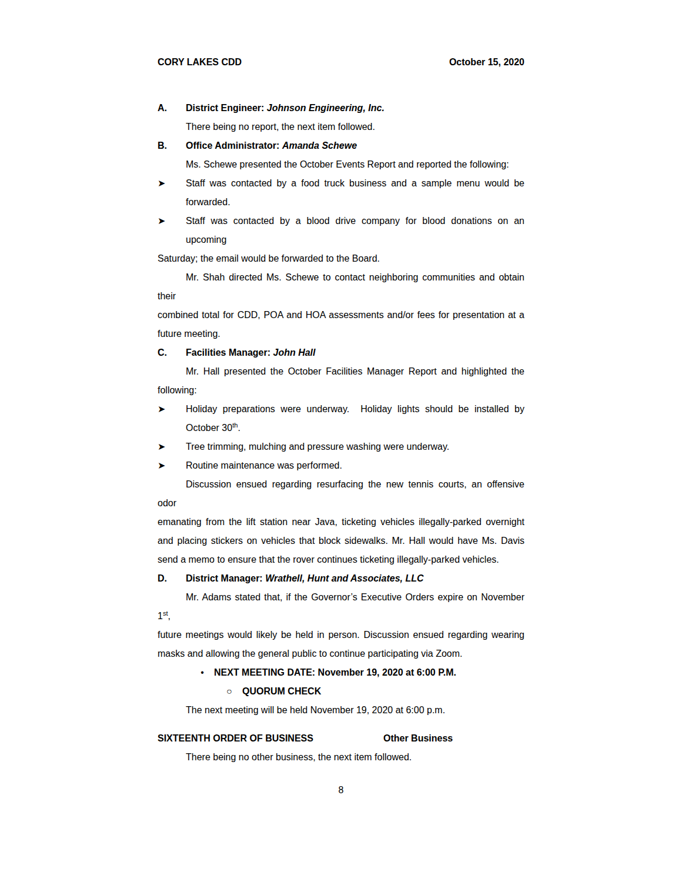CORY LAKES CDD
October 15, 2020
A.
District Engineer: Johnson Engineering, Inc.
There being no report, the next item followed.
B.
Office Administrator: Amanda Schewe
Ms. Schewe presented the October Events Report and reported the following:
➤
Staff was contacted by a food truck business and a sample menu would be forwarded.
➤
Staff was contacted by a blood drive company for blood donations on an upcoming
Saturday; the email would be forwarded to the Board.
Mr. Shah directed Ms. Schewe to contact neighboring communities and obtain their
combined total for CDD, POA and HOA assessments and/or fees for presentation at a future meeting.
C.
Facilities Manager: John Hall
Mr. Hall presented the October Facilities Manager Report and highlighted the following:
➤
Holiday preparations were underway. Holiday lights should be installed by October 30th.
➤
Tree trimming, mulching and pressure washing were underway.
➤
Routine maintenance was performed.
Discussion ensued regarding resurfacing the new tennis courts, an offensive odor
emanating from the lift station near Java, ticketing vehicles illegally-parked overnight and placing stickers on vehicles that block sidewalks. Mr. Hall would have Ms. Davis send a memo to ensure that the rover continues ticketing illegally-parked vehicles.
D.
District Manager: Wrathell, Hunt and Associates, LLC
Mr. Adams stated that, if the Governor’s Executive Orders expire on November 1st,
future meetings would likely be held in person. Discussion ensued regarding wearing masks and allowing the general public to continue participating via Zoom.
•
NEXT MEETING DATE: November 19, 2020 at 6:00 P.M.
○
QUORUM CHECK
The next meeting will be held November 19, 2020 at 6:00 p.m.
SIXTEENTH ORDER OF BUSINESS
Other Business
There being no other business, the next item followed.
8